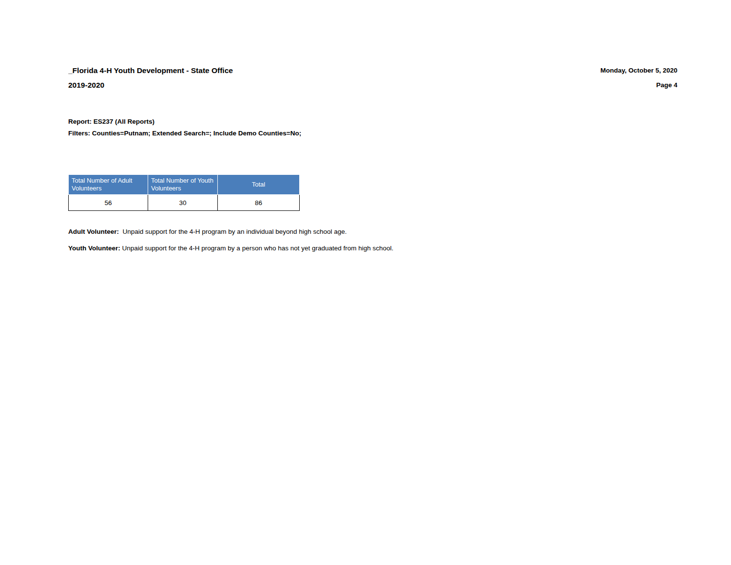_Florida 4-H Youth Development - State Office
2019-2020
Monday, October 5, 2020
Page 4
Report: ES237 (All Reports)
Filters: Counties=Putnam; Extended Search=; Include Demo Counties=No;
| Total Number of Adult Volunteers | Total Number of Youth Volunteers | Total |
| --- | --- | --- |
| 56 | 30 | 86 |
Adult Volunteer: Unpaid support for the 4-H program by an individual beyond high school age.
Youth Volunteer: Unpaid support for the 4-H program by a person who has not yet graduated from high school.